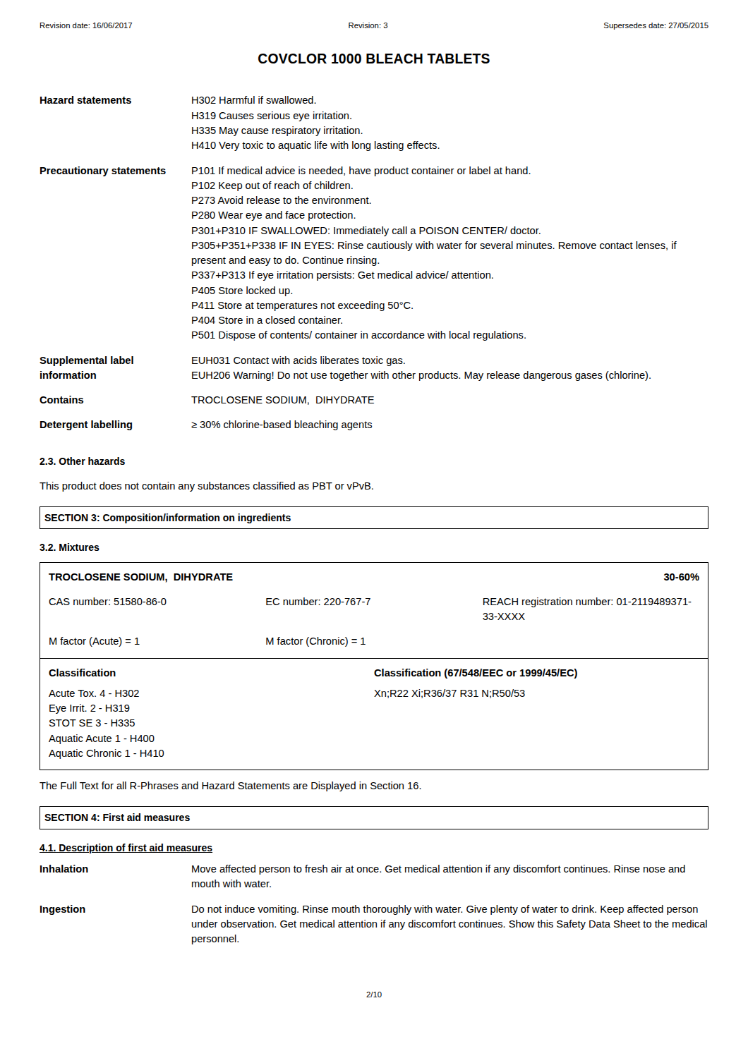Revision date: 16/06/2017 Revision: 3 Supersedes date: 27/05/2015
COVCLOR 1000 BLEACH TABLETS
| Hazard statements | H302 Harmful if swallowed. H319 Causes serious eye irritation. H335 May cause respiratory irritation. H410 Very toxic to aquatic life with long lasting effects. |
| Precautionary statements | P101 If medical advice is needed, have product container or label at hand. P102 Keep out of reach of children. P273 Avoid release to the environment. P280 Wear eye and face protection. P301+P310 IF SWALLOWED: Immediately call a POISON CENTER/ doctor. P305+P351+P338 IF IN EYES: Rinse cautiously with water for several minutes. Remove contact lenses, if present and easy to do. Continue rinsing. P337+P313 If eye irritation persists: Get medical advice/ attention. P405 Store locked up. P411 Store at temperatures not exceeding 50°C. P404 Store in a closed container. P501 Dispose of contents/ container in accordance with local regulations. |
| Supplemental label information | EUH031 Contact with acids liberates toxic gas. EUH206 Warning! Do not use together with other products. May release dangerous gases (chlorine). |
| Contains | TROCLOSENE SODIUM, DIHYDRATE |
| Detergent labelling | ≥ 30% chlorine-based bleaching agents |
2.3. Other hazards
This product does not contain any substances classified as PBT or vPvB.
SECTION 3: Composition/information on ingredients
3.2. Mixtures
TROCLOSENE SODIUM, DIHYDRATE 30-60%
| CAS number: 51580-86-0 | EC number: 220-767-7 | REACH registration number: 01-2119489371-33-XXXX |
| M factor (Acute) = 1 | M factor (Chronic) = 1 | |
| Classification Acute Tox. 4 - H302 Eye Irrit. 2 - H319 STOT SE 3 - H335 Aquatic Acute 1 - H400 Aquatic Chronic 1 - H410 | Classification (67/548/EEC or 1999/45/EC) Xn;R22 Xi;R36/37 R31 N;R50/53 |
The Full Text for all R-Phrases and Hazard Statements are Displayed in Section 16.
SECTION 4: First aid measures
4.1. Description of first aid measures
| Inhalation | Move affected person to fresh air at once. Get medical attention if any discomfort continues. Rinse nose and mouth with water. |
| Ingestion | Do not induce vomiting. Rinse mouth thoroughly with water. Give plenty of water to drink. Keep affected person under observation. Get medical attention if any discomfort continues. Show this Safety Data Sheet to the medical personnel. |
2/10